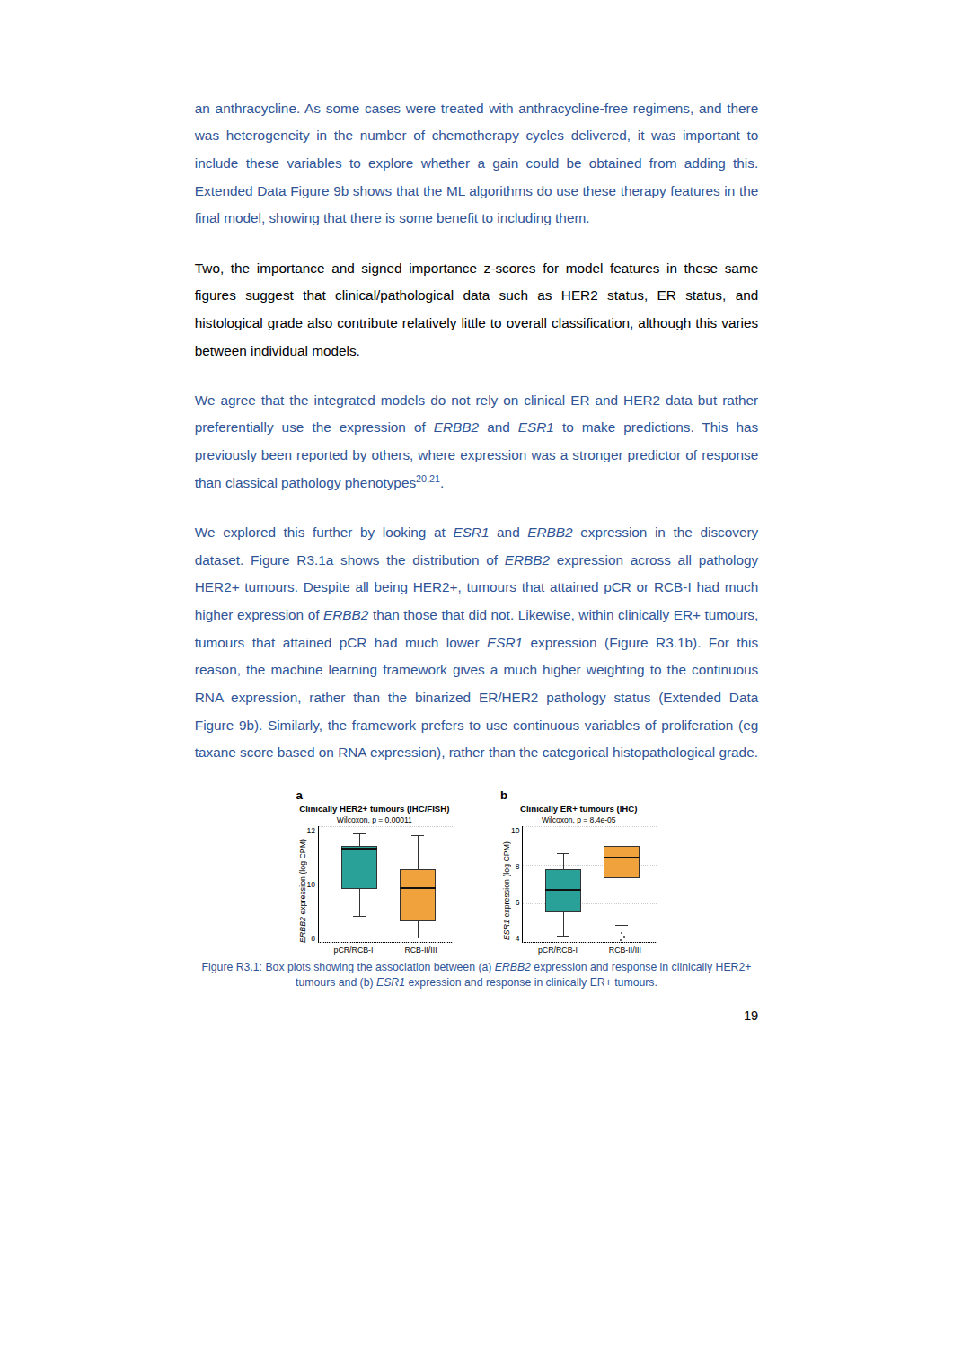an anthracycline. As some cases were treated with anthracycline-free regimens, and there was heterogeneity in the number of chemotherapy cycles delivered, it was important to include these variables to explore whether a gain could be obtained from adding this. Extended Data Figure 9b shows that the ML algorithms do use these therapy features in the final model, showing that there is some benefit to including them.
Two, the importance and signed importance z-scores for model features in these same figures suggest that clinical/pathological data such as HER2 status, ER status, and histological grade also contribute relatively little to overall classification, although this varies between individual models.
We agree that the integrated models do not rely on clinical ER and HER2 data but rather preferentially use the expression of ERBB2 and ESR1 to make predictions. This has previously been reported by others, where expression was a stronger predictor of response than classical pathology phenotypes20,21.
We explored this further by looking at ESR1 and ERBB2 expression in the discovery dataset. Figure R3.1a shows the distribution of ERBB2 expression across all pathology HER2+ tumours. Despite all being HER2+, tumours that attained pCR or RCB-I had much higher expression of ERBB2 than those that did not. Likewise, within clinically ER+ tumours, tumours that attained pCR had much lower ESR1 expression (Figure R3.1b). For this reason, the machine learning framework gives a much higher weighting to the continuous RNA expression, rather than the binarized ER/HER2 pathology status (Extended Data Figure 9b). Similarly, the framework prefers to use continuous variables of proliferation (eg taxane score based on RNA expression), rather than the categorical histopathological grade.
a
Clinically HER2+ tumours (IHC/FISH)
Wilcoxon, p = 0.00011
ERBB2 expression (log CPM)
12 10 8
pCR/RCB-I RCB-II/III
b
Clinically ER+ tumours (IHC)
Wilcoxon, p = 8.4e-05
ESR1 expression (log CPM)
10 8 6 4
pCR/RCB-I RCB-II/III
Figure R3.1: Box plots showing the association between (a) ERBB2 expression and response in clinically HER2+ tumours and (b) ESR1 expression and response in clinically ER+ tumours.
19